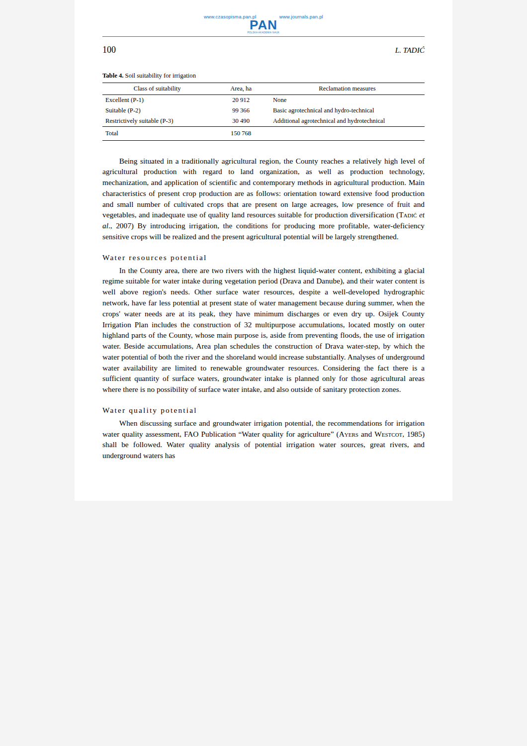www.czasopisma.pan.pl www.journals.pan.pl
PAN
POLSKA AKADEMIA NAUK
100
L. TADIĆ
Table 4. Soil suitability for irrigation
| Class of suitability | Area, ha | Reclamation measures |
| --- | --- | --- |
| Excellent (P-1) | 20 912 | None |
| Suitable (P-2) | 99 366 | Basic agrotechnical and hydro-technical |
| Restrictively suitable (P-3) | 30 490 | Additional agrotechnical and hydrotechnical |
| Total | 150 768 | |
Being situated in a traditionally agricultural region, the County reaches a relatively high level of agricultural production with regard to land organization, as well as production technology, mechanization, and application of scientific and contemporary methods in agricultural production. Main characteristics of present crop production are as follows: orientation toward extensive food production and small number of cultivated crops that are present on large acreages, low presence of fruit and vegetables, and inadequate use of quality land resources suitable for production diversification (Tadić et al., 2007) By introducing irrigation, the conditions for producing more profitable, water-deficiency sensitive crops will be realized and the present agricultural potential will be largely strengthened.
Water resources potential
In the County area, there are two rivers with the highest liquid-water content, exhibiting a glacial regime suitable for water intake during vegetation period (Drava and Danube), and their water content is well above region's needs. Other surface water resources, despite a well-developed hydrographic network, have far less potential at present state of water management because during summer, when the crops' water needs are at its peak, they have minimum discharges or even dry up. Osijek County Irrigation Plan includes the construction of 32 multipurpose accumulations, located mostly on outer highland parts of the County, whose main purpose is, aside from preventing floods, the use of irrigation water. Beside accumulations, Area plan schedules the construction of Drava water-step, by which the water potential of both the river and the shoreland would increase substantially. Analyses of underground water availability are limited to renewable groundwater resources. Considering the fact there is a sufficient quantity of surface waters, groundwater intake is planned only for those agricultural areas where there is no possibility of surface water intake, and also outside of sanitary protection zones.
Water quality potential
When discussing surface and groundwater irrigation potential, the recommendations for irrigation water quality assessment, FAO Publication “Water quality for agriculture” (Ayers and Westcot, 1985) shall be followed. Water quality analysis of potential irrigation water sources, great rivers, and underground waters has